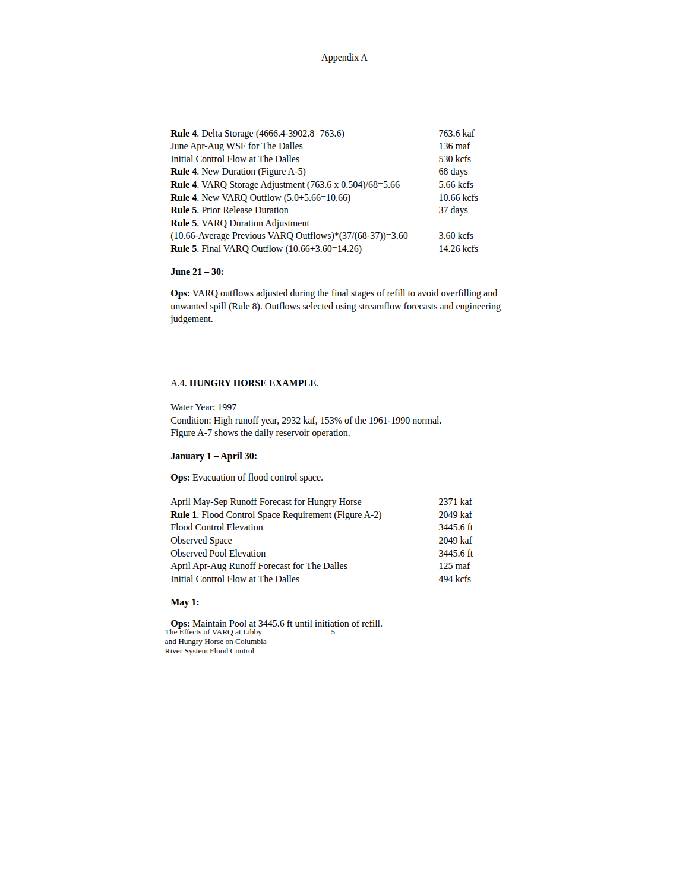Appendix A
| Rule 4 . Delta Storage (4666.4-3902.8=763.6) | 763.6 kaf |
| June Apr-Aug WSF for The Dalles | 136 maf |
| Initial Control Flow at The Dalles | 530 kcfs |
| Rule 4 . New Duration (Figure A-5) | 68 days |
| Rule 4 . VARQ Storage Adjustment (763.6 x 0.504)/68=5.66 | 5.66 kcfs |
| Rule 4 . New VARQ Outflow (5.0+5.66=10.66) | 10.66 kcfs |
| Rule 5 . Prior Release Duration | 37 days |
| Rule 5 . VARQ Duration Adjustment | |
| (10.66-Average Previous VARQ Outflows)*(37/(68-37))=3.60 | 3.60 kcfs |
| Rule 5 . Final VARQ Outflow (10.66+3.60=14.26) | 14.26 kcfs |
June 21 – 30:
Ops: VARQ outflows adjusted during the final stages of refill to avoid overfilling and unwanted spill (Rule 8). Outflows selected using streamflow forecasts and engineering judgement.
A.4. HUNGRY HORSE EXAMPLE.
Water Year: 1997
Condition: High runoff year, 2932 kaf, 153% of the 1961-1990 normal.
Figure A-7 shows the daily reservoir operation.
January 1 – April 30:
Ops: Evacuation of flood control space.
| April May-Sep Runoff Forecast for Hungry Horse | 2371 kaf |
| Rule 1 . Flood Control Space Requirement (Figure A-2) | 2049 kaf |
| Flood Control Elevation | 3445.6 ft |
| Observed Space | 2049 kaf |
| Observed Pool Elevation | 3445.6 ft |
| April Apr-Aug Runoff Forecast for The Dalles | 125 maf |
| Initial Control Flow at The Dalles | 494 kcfs |
May 1:
Ops: Maintain Pool at 3445.6 ft until initiation of refill.
The Effects of VARQ at Libby
and Hungry Horse on Columbia
River System Flood Control
5